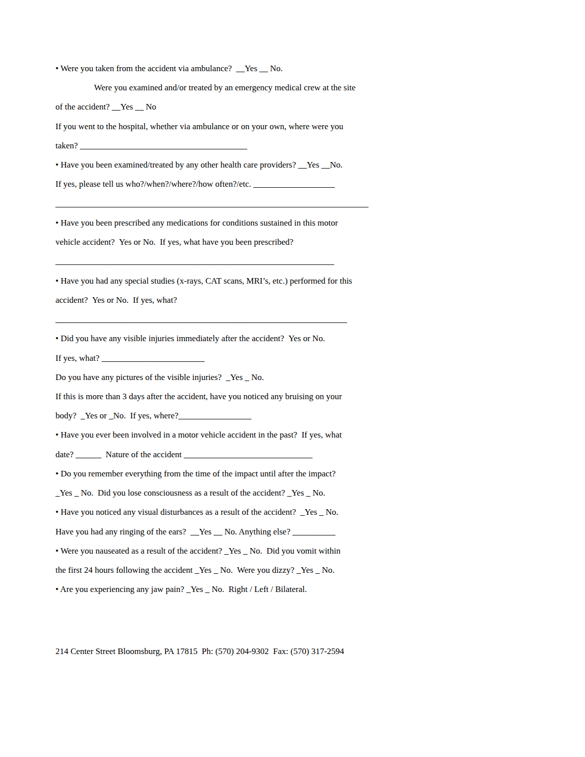• Were you taken from the accident via ambulance? __Yes __ No.
Were you examined and/or treated by an emergency medical crew at the site
of the accident? __Yes __ No
If you went to the hospital, whether via ambulance or on your own, where were you
taken? _______________________________________
• Have you been examined/treated by any other health care providers? __Yes __No.
If yes, please tell us who?/when?/where?/how often?/etc. ___________________
_________________________________________________________________________
• Have you been prescribed any medications for conditions sustained in this motor
vehicle accident? Yes or No. If yes, what have you been prescribed?
_________________________________________________________________
• Have you had any special studies (x-rays, CAT scans, MRI’s, etc.) performed for this
accident? Yes or No. If yes, what?
____________________________________________________________________
• Did you have any visible injuries immediately after the accident? Yes or No.
If yes, what? ________________________
Do you have any pictures of the visible injuries? _Yes _ No.
If this is more than 3 days after the accident, have you noticed any bruising on your
body? _Yes or _No. If yes, where?_________________
• Have you ever been involved in a motor vehicle accident in the past? If yes, what
date? ______ Nature of the accident ______________________________
• Do you remember everything from the time of the impact until after the impact?
_Yes _ No. Did you lose consciousness as a result of the accident? _Yes _ No.
• Have you noticed any visual disturbances as a result of the accident? _Yes _ No.
Have you had any ringing of the ears? __Yes __ No. Anything else? __________
• Were you nauseated as a result of the accident? _Yes _ No. Did you vomit within
the first 24 hours following the accident _Yes _ No. Were you dizzy? _Yes _ No.
• Are you experiencing any jaw pain? _Yes _ No. Right / Left / Bilateral.
214 Center Street Bloomsburg, PA 17815 Ph: (570) 204-9302 Fax: (570) 317-2594